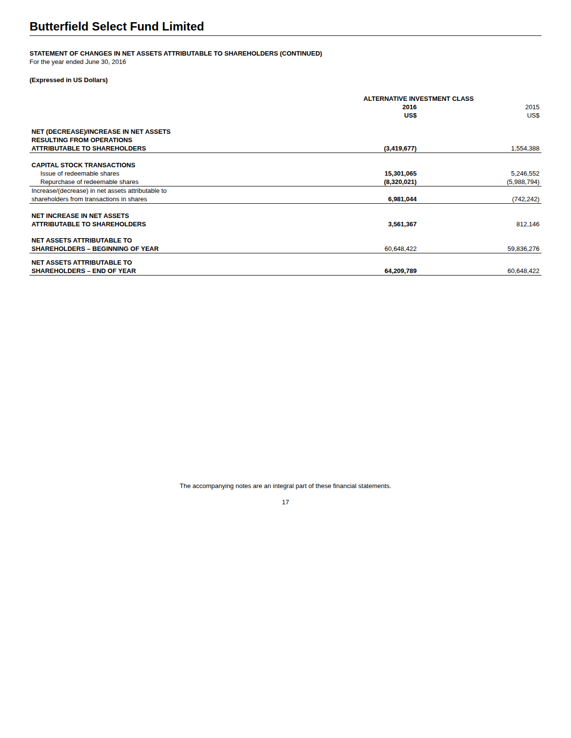Butterfield Select Fund Limited
STATEMENT OF CHANGES IN NET ASSETS ATTRIBUTABLE TO SHAREHOLDERS (CONTINUED)
For the year ended June 30, 2016
(Expressed in US Dollars)
| | ALTERNATIVE INVESTMENT CLASS |
| | 2016 | 2015 |
| | US$ | US$ |
| NET (DECREASE)/INCREASE IN NET ASSETS | | |
| RESULTING FROM OPERATIONS | | |
| ATTRIBUTABLE TO SHAREHOLDERS | (3,419,677) | 1,554,388 |
| CAPITAL STOCK TRANSACTIONS | | |
| Issue of redeemable shares | 15,301,065 | 5,246,552 |
| Repurchase of redeemable shares | (8,320,021) | (5,988,794) |
| Increase/(decrease) in net assets attributable to | | |
| shareholders from transactions in shares | 6,981,044 | (742,242) |
| NET INCREASE IN NET ASSETS | | |
| ATTRIBUTABLE TO SHAREHOLDERS | 3,561,367 | 812,146 |
| NET ASSETS ATTRIBUTABLE TO | | |
| SHAREHOLDERS – BEGINNING OF YEAR | 60,648,422 | 59,836,276 |
| NET ASSETS ATTRIBUTABLE TO | | |
| SHAREHOLDERS – END OF YEAR | 64,209,789 | 60,648,422 |
The accompanying notes are an integral part of these financial statements.
17